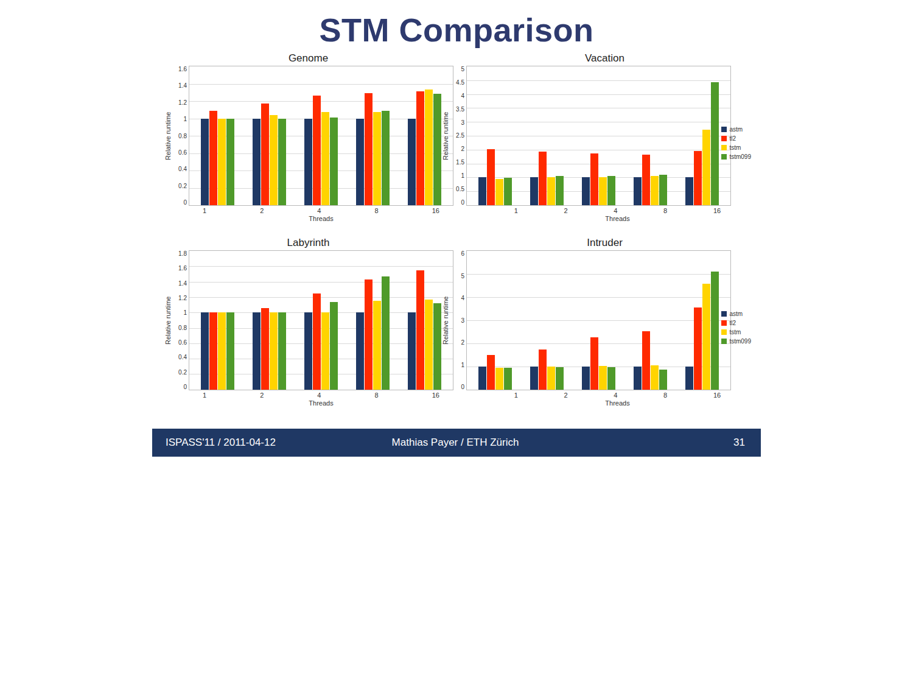STM Comparison
Genome
Relative runtime
1.61.41.210.80.60.40.20
124816
Threads
Vacation
Relative runtime
54.543.532.521.510.50
astm
tl2
tstm
tstm099
124816
Threads
Labyrinth
Relative runtime
1.81.61.41.210.80.60.40.20
124816
Threads
Intruder
Relative runtime
6543210
astm
tl2
tstm
tstm099
124816
Threads
ISPASS'11 / 2011-04-12
Mathias Payer / ETH Zürich
31